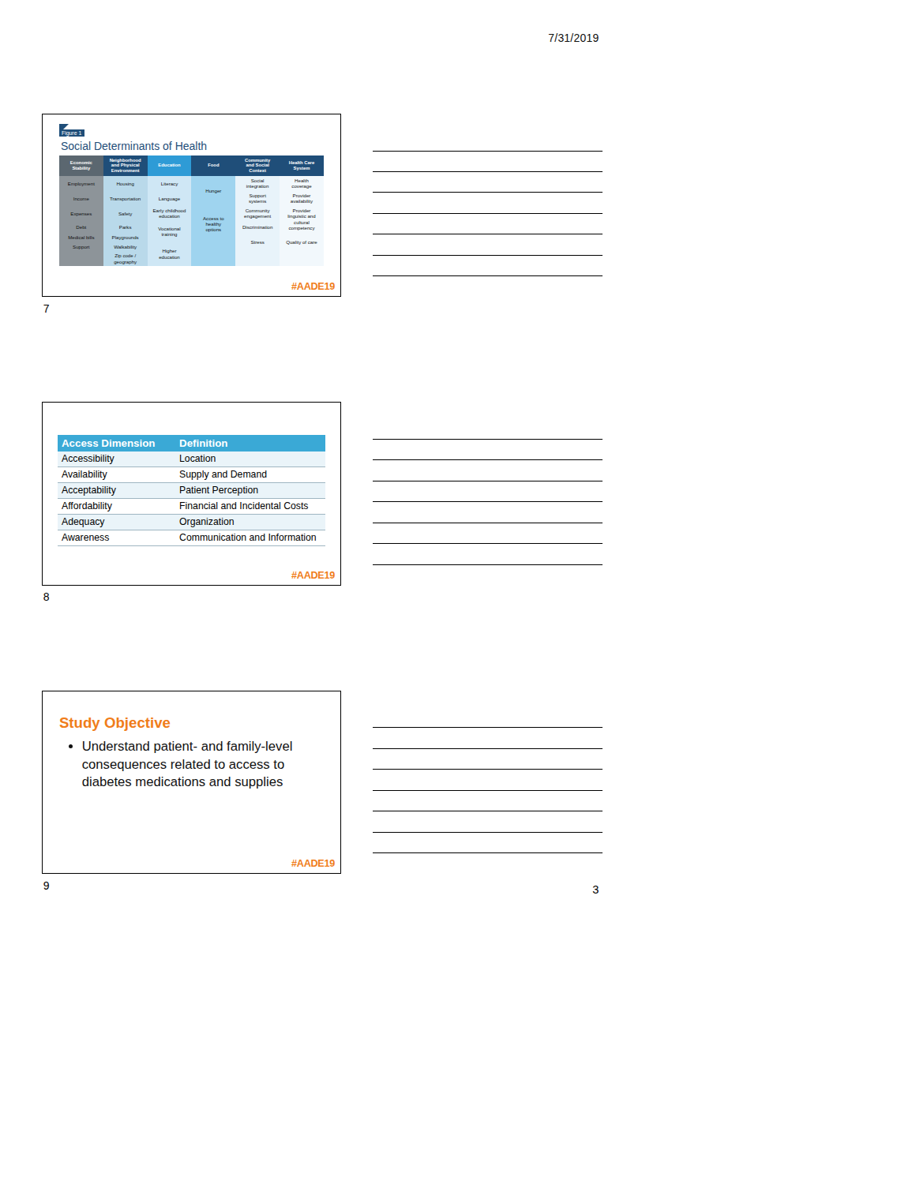7/31/2019
Figure 1
Social Determinants of Health
| Economic Stability | Neighborhood and Physical Environment | Education | Food | Community and Social Context | Health Care System |
| --- | --- | --- | --- | --- | --- |
| Employment | Housing | Literacy | Hunger | Social integration | Health coverage |
| Income | Transportation | Language | Support systems | Provider availability |
| Expenses | Safety | Early childhood education | Access to healthy options | Community engagement | Provider linguistic and cultural competency |
| Debt | Parks | Vocational training | Discrimination |
| Medical bills | Playgrounds | Stress | Quality of care |
| Support | Walkability | Higher education | |
| | Zip code / geography | | |
#AADE 19
7
| Access Dimension | Definition |
| --- | --- |
| Accessibility | Location |
| Availability | Supply and Demand |
| Acceptability | Patient Perception |
| Affordability | Financial and Incidental Costs |
| Adequacy | Organization |
| Awareness | Communication and Information |
#AADE 19
8
Study Objective
Understand patient- and family-level consequences related to access to diabetes medications and supplies
#AADE 19
9
3